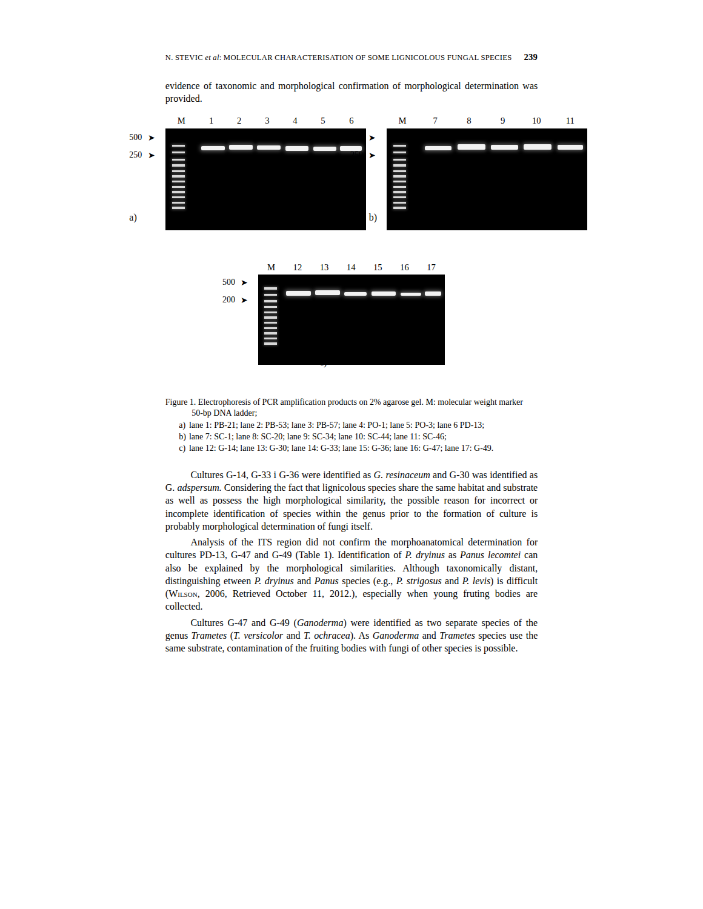N. STEVIC et al: MOLECULAR CHARACTERISATION OF SOME LIGNICOLOUS FUNGAL SPECIES
239
evidence of taxonomic and morphological confirmation of morphological determination was provided.
M 1 2 3 4 5 6
500 ➤
250 ➤
a)
M 7 8 9 10 11
500 ➤
250 ➤
b)
M 12 13 14 15 16 17
500 ➤
200 ➤
c)
Figure 1. Electrophoresis of PCR amplification products on 2% agarose gel. M: molecular weight marker 50-bp DNA ladder;
a) lane 1: PB-21; lane 2: PB-53; lane 3: PB-57; lane 4: PO-1; lane 5: PO-3; lane 6 PD-13;
b) lane 7: SC-1; lane 8: SC-20; lane 9: SC-34; lane 10: SC-44; lane 11: SC-46;
c) lane 12: G-14; lane 13: G-30; lane 14: G-33; lane 15: G-36; lane 16: G-47; lane 17: G-49.
Cultures G-14, G-33 i G-36 were identified as G. resinaceum and G-30 was identified as G. adspersum. Considering the fact that lignicolous species share the same habitat and substrate as well as possess the high morphological similarity, the possible reason for incorrect or incomplete identification of species within the genus prior to the formation of culture is probably morphological determination of fungi itself.
Analysis of the ITS region did not confirm the morphoanatomical determination for cultures PD-13, G-47 and G-49 (Table 1). Identification of P. dryinus as Panus lecomtei can also be explained by the morphological similarities. Although taxonomically distant, distinguishing etween P. dryinus and Panus species (e.g., P. strigosus and P. levis) is difficult (Wilson, 2006, Retrieved October 11, 2012.), especially when young fruting bodies are collected.
Cultures G-47 and G-49 (Ganoderma) were identified as two separate species of the genus Trametes (T. versicolor and T. ochracea). As Ganoderma and Trametes species use the same substrate, contamination of the fruiting bodies with fungi of other species is possible.